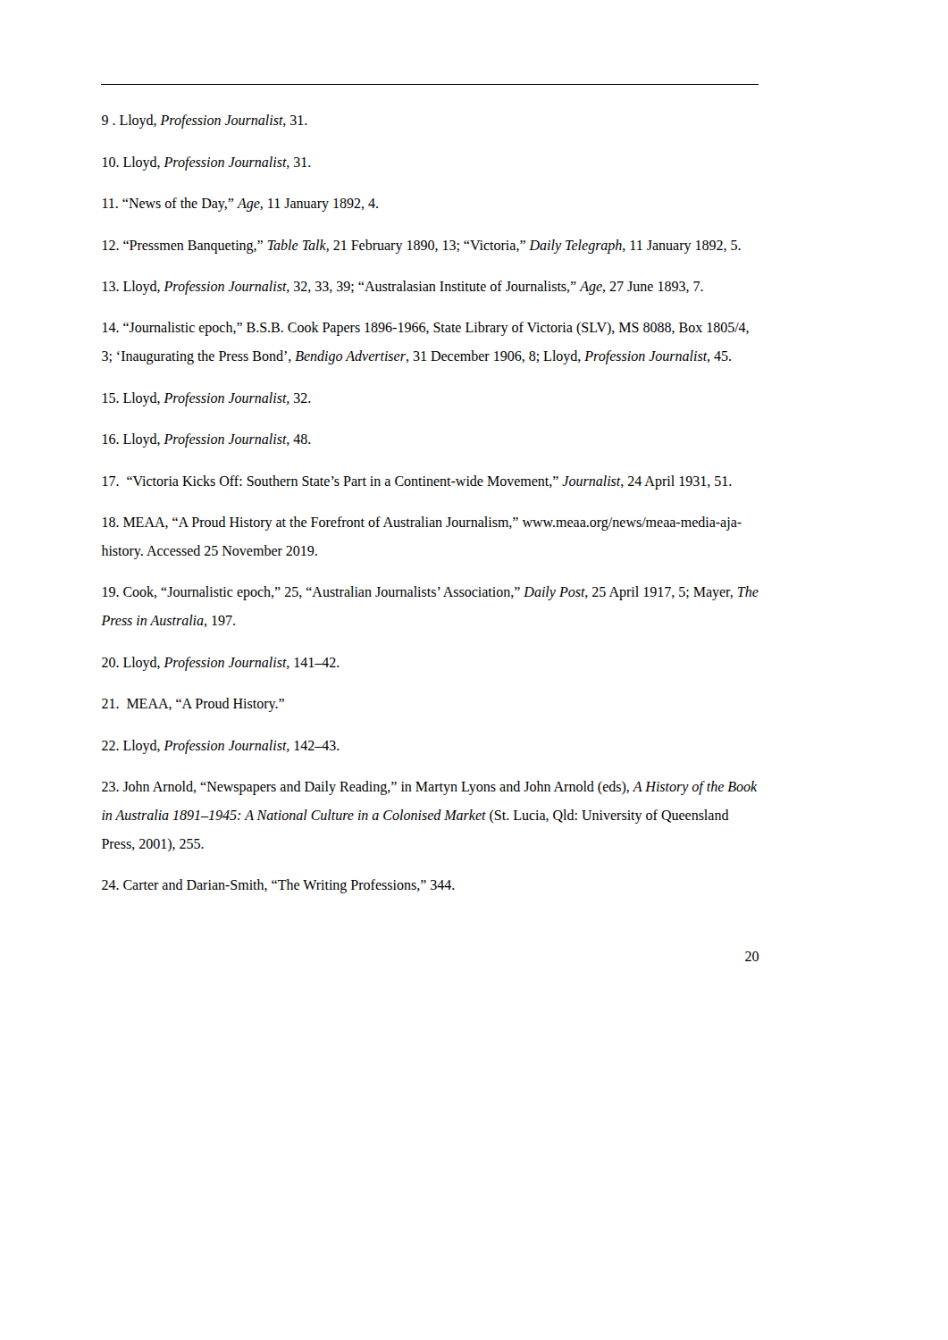9 . Lloyd, Profession Journalist, 31.
10. Lloyd, Profession Journalist, 31.
11. “News of the Day,” Age, 11 January 1892, 4.
12. “Pressmen Banqueting,” Table Talk, 21 February 1890, 13; “Victoria,” Daily Telegraph, 11 January 1892, 5.
13. Lloyd, Profession Journalist, 32, 33, 39; “Australasian Institute of Journalists,” Age, 27 June 1893, 7.
14. “Journalistic epoch,” B.S.B. Cook Papers 1896-1966, State Library of Victoria (SLV), MS 8088, Box 1805/4, 3; ‘Inaugurating the Press Bond’, Bendigo Advertiser, 31 December 1906, 8; Lloyd, Profession Journalist, 45.
15. Lloyd, Profession Journalist, 32.
16. Lloyd, Profession Journalist, 48.
17. “Victoria Kicks Off: Southern State’s Part in a Continent-wide Movement,” Journalist, 24 April 1931, 51.
18. MEAA, “A Proud History at the Forefront of Australian Journalism,” www.meaa.org/news/meaa-media-aja-history. Accessed 25 November 2019.
19. Cook, “Journalistic epoch,” 25, “Australian Journalists’ Association,” Daily Post, 25 April 1917, 5; Mayer, The Press in Australia, 197.
20. Lloyd, Profession Journalist, 141–42.
21. MEAA, “A Proud History.”
22. Lloyd, Profession Journalist, 142–43.
23. John Arnold, “Newspapers and Daily Reading,” in Martyn Lyons and John Arnold (eds), A History of the Book in Australia 1891–1945: A National Culture in a Colonised Market (St. Lucia, Qld: University of Queensland Press, 2001), 255.
24. Carter and Darian-Smith, “The Writing Professions,” 344.
20